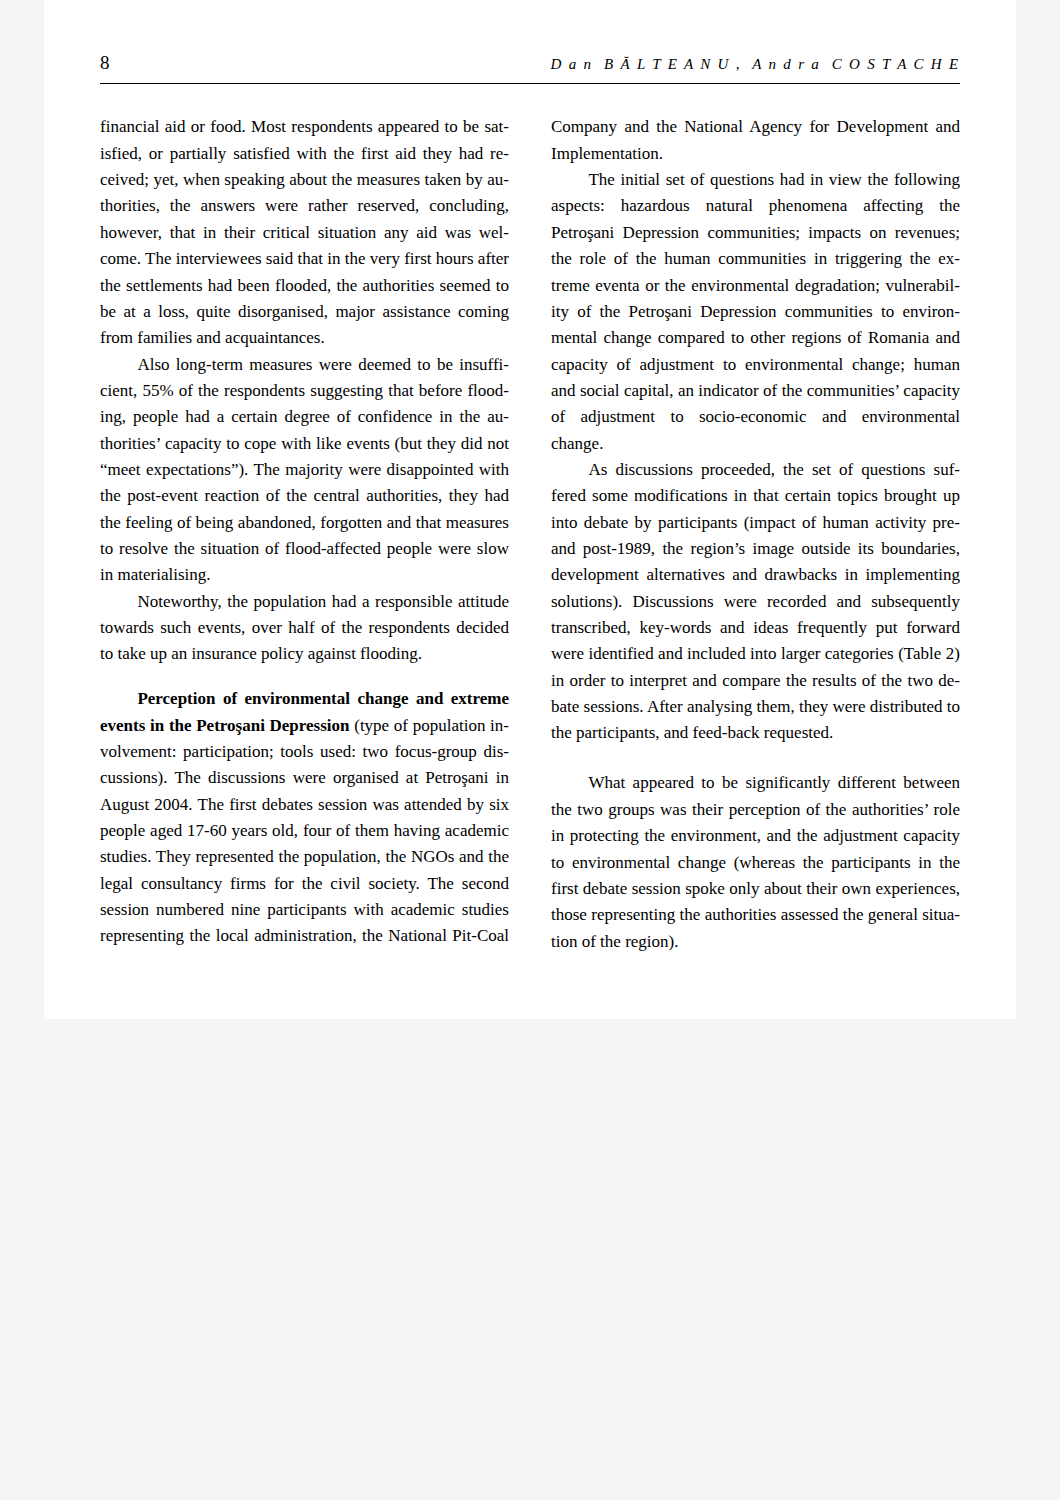8 D a n B Ă L T E A N U , A n d r a C O S T A C H E
financial aid or food. Most respondents appeared to be satisfied, or partially satisfied with the first aid they had received; yet, when speaking about the measures taken by authorities, the answers were rather reserved, concluding, however, that in their critical situation any aid was welcome. The interviewees said that in the very first hours after the settlements had been flooded, the authorities seemed to be at a loss, quite disorganised, major assistance coming from families and acquaintances.
Also long-term measures were deemed to be insufficient, 55% of the respondents suggesting that before flooding, people had a certain degree of confidence in the authorities’ capacity to cope with like events (but they did not “meet expectations”). The majority were disappointed with the post-event reaction of the central authorities, they had the feeling of being abandoned, forgotten and that measures to resolve the situation of flood-affected people were slow in materialising.
Noteworthy, the population had a responsible attitude towards such events, over half of the respondents decided to take up an insurance policy against flooding.
Perception of environmental change and extreme events in the Petroşani Depression (type of population involvement: participation; tools used: two focus-group discussions). The discussions were organised at Petroşani in August 2004. The first debates session was attended by six people aged 17-60 years old, four of them having academic studies. They represented the population, the NGOs and the legal consultancy firms for the civil society. The second session numbered nine participants with academic studies representing the local administration, the National Pit-Coal Company and the National Agency for Development and Implementation.
The initial set of questions had in view the following aspects: hazardous natural phenomena affecting the Petroşani Depression communities; impacts on revenues; the role of the human communities in triggering the extreme eventa or the environmental degradation; vulnerability of the Petroşani Depression communities to environmental change compared to other regions of Romania and capacity of adjustment to environmental change; human and social capital, an indicator of the communities’ capacity of adjustment to socio-economic and environmental change.
As discussions proceeded, the set of questions suffered some modifications in that certain topics brought up into debate by participants (impact of human activity pre- and post-1989, the region’s image outside its boundaries, development alternatives and drawbacks in implementing solutions). Discussions were recorded and subsequently transcribed, key-words and ideas frequently put forward were identified and included into larger categories (Table 2) in order to interpret and compare the results of the two debate sessions. After analysing them, they were distributed to the participants, and feed-back requested.
What appeared to be significantly different between the two groups was their perception of the authorities’ role in protecting the environment, and the adjustment capacity to environmental change (whereas the participants in the first debate session spoke only about their own experiences, those representing the authorities assessed the general situation of the region).